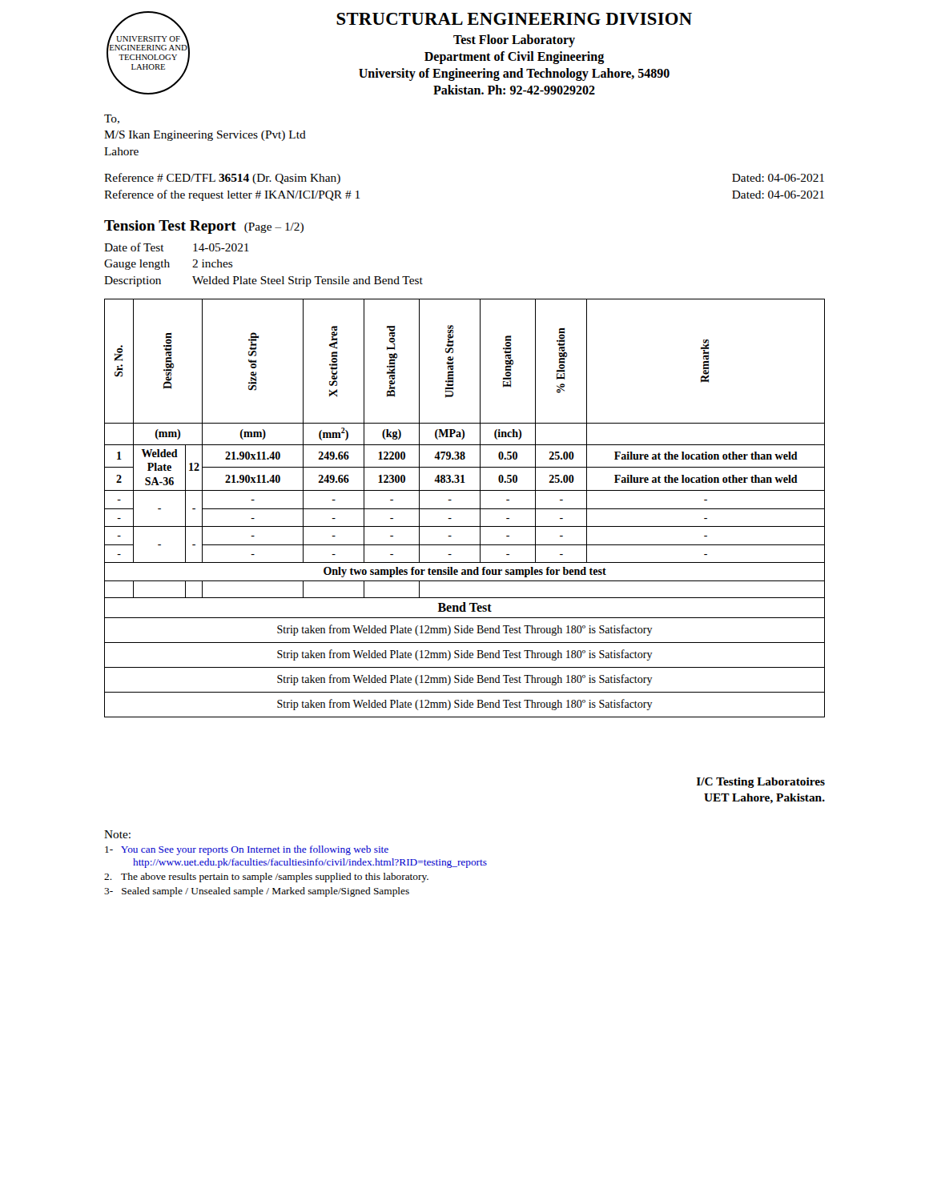UNIVERSITY OF ENGINEERING AND TECHNOLOGY LAHORE
STRUCTURAL ENGINEERING DIVISION
Test Floor Laboratory
Department of Civil Engineering
University of Engineering and Technology Lahore, 54890
Pakistan. Ph: 92-42-99029202
To,
M/S Ikan Engineering Services (Pvt) Ltd
Lahore
Reference # CED/TFL 36514 (Dr. Qasim Khan)
Dated: 04-06-2021
Reference of the request letter # IKAN/ICI/PQR # 1
Dated: 04-06-2021
Tension Test Report
(Page – 1/2)
Date of Test14-05-2021
Gauge length2 inches
Description Welded Plate Steel Strip Tensile and Bend Test
| Sr. No. | Designation | Size of Strip | X Section Area | Breaking Load | Ultimate Stress | Elongation | % Elongation | Remarks |
| --- | --- | --- | --- | --- | --- | --- | --- | --- |
| | (mm) | (mm) | (mm 2 ) | (kg) | (MPa) | (inch) | | |
| 1 | Welded Plate SA-36 | 12 | 21.90x11.40 | 249.66 | 12200 | 479.38 | 0.50 | 25.00 | Failure at the location other than weld |
| 2 | 21.90x11.40 | 249.66 | 12300 | 483.31 | 0.50 | 25.00 | Failure at the location other than weld |
| - | - | - | - | - | - | - | - | - | - |
| - | - | - | - | - | - | - | - |
| - | - | - | - | - | - | - | - | - | - |
| - | - | - | - | - | - | - | - |
| Only two samples for tensile and four samples for bend test |
| Bend Test |
| Strip taken from Welded Plate (12mm) Side Bend Test Through 180º is Satisfactory |
| Strip taken from Welded Plate (12mm) Side Bend Test Through 180º is Satisfactory |
| Strip taken from Welded Plate (12mm) Side Bend Test Through 180º is Satisfactory |
| Strip taken from Welded Plate (12mm) Side Bend Test Through 180º is Satisfactory |
I/C Testing Laboratoires
UET Lahore, Pakistan.
Note:
1- You can See your reports On Internet in the following web site http://www.uet.edu.pk/faculties/facultiesinfo/civil/index.html?RID=testing_reports
2. The above results pertain to sample /samples supplied to this laboratory.
3- Sealed sample / Unsealed sample / Marked sample/Signed Samples